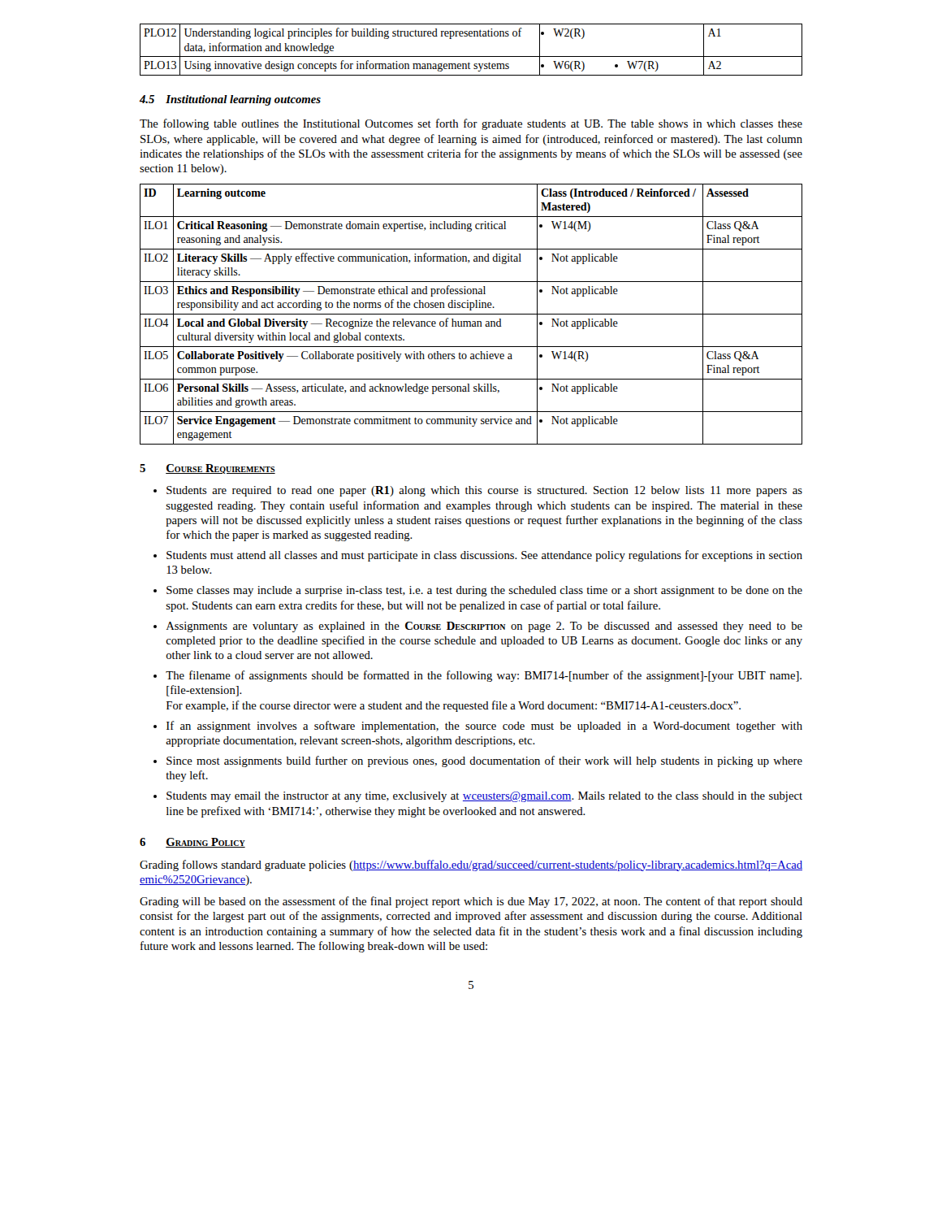| PLO12 | Understanding logical principles for building structured representations of data, information and knowledge | W2(R) | A1 |
| PLO13 | Using innovative design concepts for information management systems | W6(R) W7(R) | A2 |
4.5 Institutional learning outcomes
The following table outlines the Institutional Outcomes set forth for graduate students at UB. The table shows in which classes these SLOs, where applicable, will be covered and what degree of learning is aimed for (introduced, reinforced or mastered). The last column indicates the relationships of the SLOs with the assessment criteria for the assignments by means of which the SLOs will be assessed (see section 11 below).
| ID | Learning outcome | Class (Introduced / Reinforced / Mastered) | Assessed |
| --- | --- | --- | --- |
| ILO1 | Critical Reasoning — Demonstrate domain expertise, including critical reasoning and analysis. | W14(M) | Class Q&A Final report |
| ILO2 | Literacy Skills — Apply effective communication, information, and digital literacy skills. | Not applicable | |
| ILO3 | Ethics and Responsibility — Demonstrate ethical and professional responsibility and act according to the norms of the chosen discipline. | Not applicable | |
| ILO4 | Local and Global Diversity — Recognize the relevance of human and cultural diversity within local and global contexts. | Not applicable | |
| ILO5 | Collaborate Positively — Collaborate positively with others to achieve a common purpose. | W14(R) | Class Q&A Final report |
| ILO6 | Personal Skills — Assess, articulate, and acknowledge personal skills, abilities and growth areas. | Not applicable | |
| ILO7 | Service Engagement — Demonstrate commitment to community service and engagement | Not applicable | |
5 Course Requirements
Students are required to read one paper (R1) along which this course is structured. Section 12 below lists 11 more papers as suggested reading. They contain useful information and examples through which students can be inspired. The material in these papers will not be discussed explicitly unless a student raises questions or request further explanations in the beginning of the class for which the paper is marked as suggested reading.
Students must attend all classes and must participate in class discussions. See attendance policy regulations for exceptions in section 13 below.
Some classes may include a surprise in-class test, i.e. a test during the scheduled class time or a short assignment to be done on the spot. Students can earn extra credits for these, but will not be penalized in case of partial or total failure.
Assignments are voluntary as explained in the Course Description on page 2. To be discussed and assessed they need to be completed prior to the deadline specified in the course schedule and uploaded to UB Learns as document. Google doc links or any other link to a cloud server are not allowed.
The filename of assignments should be formatted in the following way: BMI714-[number of the assignment]-[your UBIT name].[file-extension].
For example, if the course director were a student and the requested file a Word document: “BMI714-A1-ceusters.docx”.
If an assignment involves a software implementation, the source code must be uploaded in a Word-document together with appropriate documentation, relevant screen-shots, algorithm descriptions, etc.
Since most assignments build further on previous ones, good documentation of their work will help students in picking up where they left.
Students may email the instructor at any time, exclusively at wceusters@gmail.com. Mails related to the class should in the subject line be prefixed with ‘BMI714:’, otherwise they might be overlooked and not answered.
6 Grading Policy
Grading follows standard graduate policies (https://www.buffalo.edu/grad/succeed/current-students/policy-library.academics.html?q=Academic%2520Grievance).
Grading will be based on the assessment of the final project report which is due May 17, 2022, at noon. The content of that report should consist for the largest part out of the assignments, corrected and improved after assessment and discussion during the course. Additional content is an introduction containing a summary of how the selected data fit in the student’s thesis work and a final discussion including future work and lessons learned. The following break-down will be used:
5